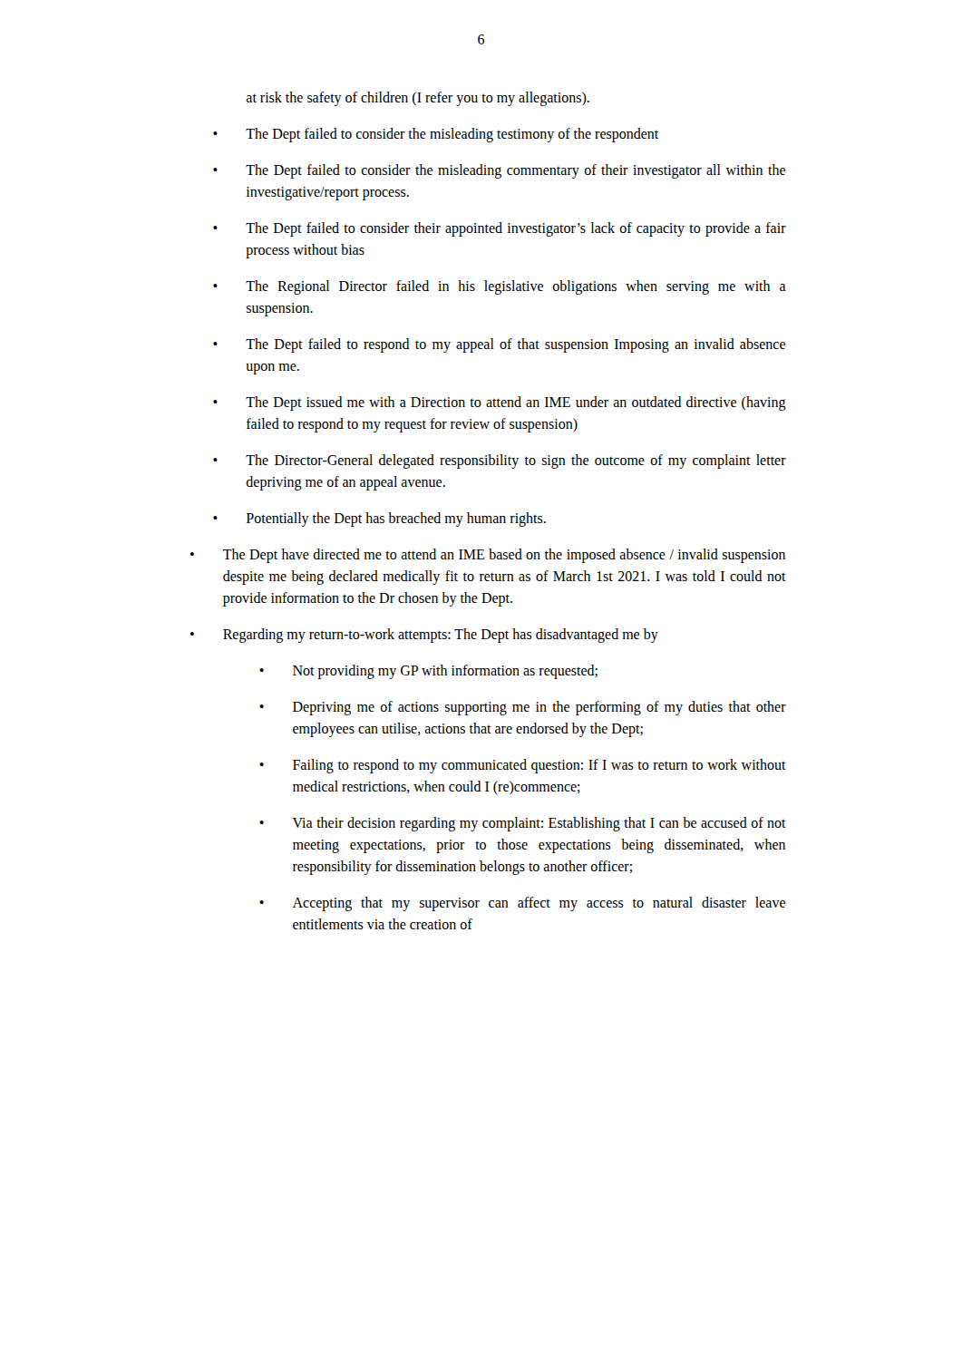6
at risk the safety of children (I refer you to my allegations).
•The Dept failed to consider the misleading testimony of the respondent
•The Dept failed to consider the misleading commentary of their investigator all within the investigative/report process.
•The Dept failed to consider their appointed investigator’s lack of capacity to provide a fair process without bias
•The Regional Director failed in his legislative obligations when serving me with a suspension.
•The Dept failed to respond to my appeal of that suspension Imposing an invalid absence upon me.
•The Dept issued me with a Direction to attend an IME under an outdated directive (having failed to respond to my request for review of suspension)
•The Director-General delegated responsibility to sign the outcome of my complaint letter depriving me of an appeal avenue.
•Potentially the Dept has breached my human rights.
•The Dept have directed me to attend an IME based on the imposed absence / invalid suspension despite me being declared medically fit to return as of March 1st 2021. I was told I could not provide information to the Dr chosen by the Dept.
•Regarding my return-to-work attempts: The Dept has disadvantaged me by
•Not providing my GP with information as requested;
•Depriving me of actions supporting me in the performing of my duties that other employees can utilise, actions that are endorsed by the Dept;
•Failing to respond to my communicated question: If I was to return to work without medical restrictions, when could I (re)commence;
•Via their decision regarding my complaint: Establishing that I can be accused of not meeting expectations, prior to those expectations being disseminated, when responsibility for dissemination belongs to another officer;
•Accepting that my supervisor can affect my access to natural disaster leave entitlements via the creation of